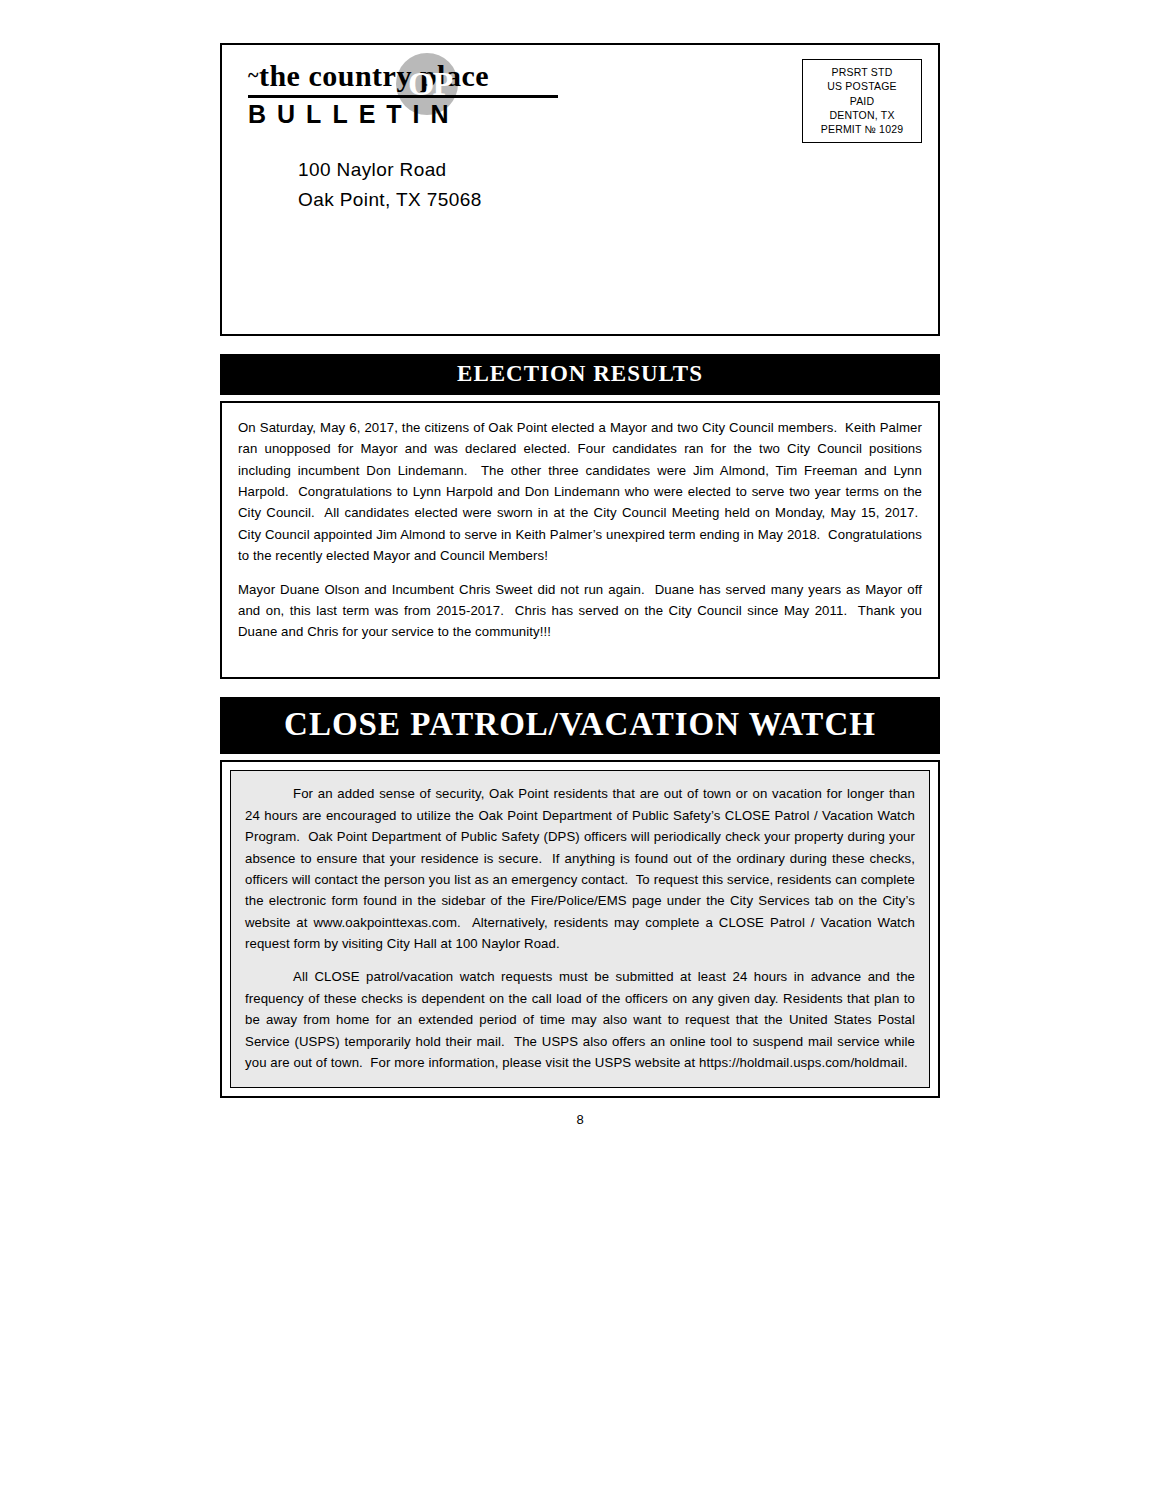PRSRT STD
US POSTAGE
PAID
DENTON, TX
PERMIT № 1029
OP
~the country place
BULLETIN
100 Naylor Road
Oak Point, TX 75068
ELECTION RESULTS
On Saturday, May 6, 2017, the citizens of Oak Point elected a Mayor and two City Council members. Keith Palmer ran unopposed for Mayor and was declared elected. Four candidates ran for the two City Council positions including incumbent Don Lindemann. The other three candidates were Jim Almond, Tim Freeman and Lynn Harpold. Congratulations to Lynn Harpold and Don Lindemann who were elected to serve two year terms on the City Council. All candidates elected were sworn in at the City Council Meeting held on Monday, May 15, 2017. City Council appointed Jim Almond to serve in Keith Palmer’s unexpired term ending in May 2018. Congratulations to the recently elected Mayor and Council Members!
Mayor Duane Olson and Incumbent Chris Sweet did not run again. Duane has served many years as Mayor off and on, this last term was from 2015-2017. Chris has served on the City Council since May 2011. Thank you Duane and Chris for your service to the community!!!
CLOSE PATROL/VACATION WATCH
For an added sense of security, Oak Point residents that are out of town or on vacation for longer than 24 hours are encouraged to utilize the Oak Point Department of Public Safety’s CLOSE Patrol / Vacation Watch Program. Oak Point Department of Public Safety (DPS) officers will periodically check your property during your absence to ensure that your residence is secure. If anything is found out of the ordinary during these checks, officers will contact the person you list as an emergency contact. To request this service, residents can complete the electronic form found in the sidebar of the Fire/Police/EMS page under the City Services tab on the City’s website at www.oakpointtexas.com. Alternatively, residents may complete a CLOSE Patrol / Vacation Watch request form by visiting City Hall at 100 Naylor Road.
All CLOSE patrol/vacation watch requests must be submitted at least 24 hours in advance and the frequency of these checks is dependent on the call load of the officers on any given day. Residents that plan to be away from home for an extended period of time may also want to request that the United States Postal Service (USPS) temporarily hold their mail. The USPS also offers an online tool to suspend mail service while you are out of town. For more information, please visit the USPS website at https://holdmail.usps.com/holdmail.
8